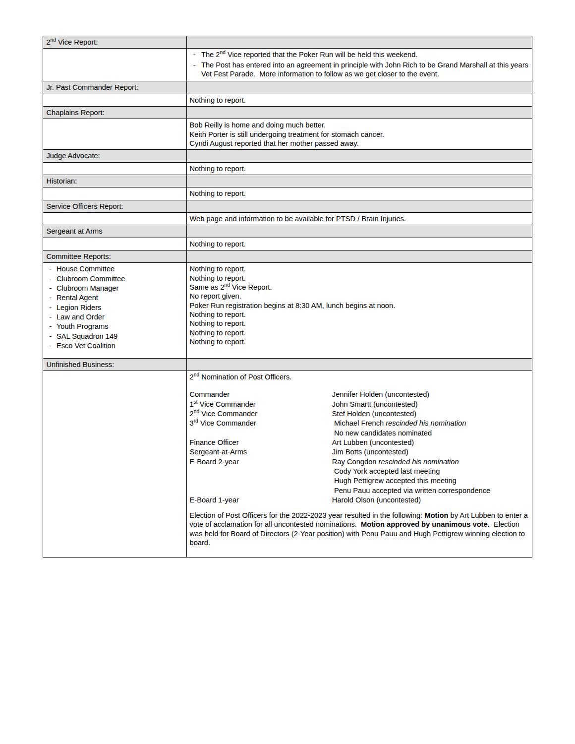| 2 nd Vice Report: | |
| | The 2 nd Vice reported that the Poker Run will be held this weekend. The Post has entered into an agreement in principle with John Rich to be Grand Marshall at this years Vet Fest Parade. More information to follow as we get closer to the event. |
| Jr. Past Commander Report: | |
| | Nothing to report. |
| Chaplains Report: | |
| | Bob Reilly is home and doing much better. Keith Porter is still undergoing treatment for stomach cancer. Cyndi August reported that her mother passed away. |
| Judge Advocate: | |
| | Nothing to report. |
| Historian: | |
| | Nothing to report. |
| Service Officers Report: | |
| | Web page and information to be available for PTSD / Brain Injuries. |
| Sergeant at Arms | |
| | Nothing to report. |
| Committee Reports: | |
| House Committee Clubroom Committee Clubroom Manager Rental Agent Legion Riders Law and Order Youth Programs SAL Squadron 149 Esco Vet Coalition | Nothing to report. Nothing to report. Same as 2 nd Vice Report. No report given. Poker Run registration begins at 8:30 AM, lunch begins at noon. Nothing to report. Nothing to report. Nothing to report. Nothing to report. |
| Unfinished Business: | |
| | 2 nd Nomination of Post Officers. / Commander / Jennifer Holden (uncontested) / / 1 st Vice Commander / John Smartt (uncontested) / / 2 nd Vice Commander / Stef Holden (uncontested) / / 3 rd Vice Commander / Michael French rescinded his nomination / / / No new candidates nominated / / Finance Officer / Art Lubben (uncontested) / / Sergeant-at-Arms / Jim Botts (uncontested) / / E-Board 2-year / Ray Congdon rescinded his nomination / / / Cody York accepted last meeting / / / Hugh Pettigrew accepted this meeting / / / Penu Pauu accepted via written correspondence / / E-Board 1-year / Harold Olson (uncontested) / Election of Post Officers for the 2022-2023 year resulted in the following: Motion by Art Lubben to enter a vote of acclamation for all uncontested nominations. Motion approved by unanimous vote. Election was held for Board of Directors (2-Year position) with Penu Pauu and Hugh Pettigrew winning election to board. |